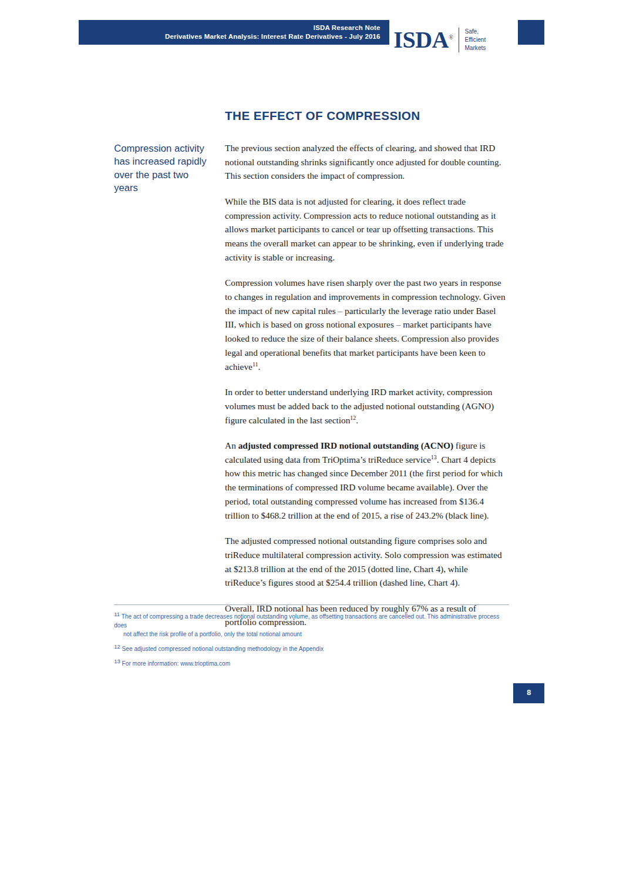ISDA Research Note
Derivatives Market Analysis: Interest Rate Derivatives - July 2016
ISDA®
Safe,
Efficient
Markets
Compression activity has increased rapidly over the past two years
THE EFFECT OF COMPRESSION
The previous section analyzed the effects of clearing, and showed that IRD notional outstanding shrinks significantly once adjusted for double counting. This section considers the impact of compression.
While the BIS data is not adjusted for clearing, it does reflect trade compression activity. Compression acts to reduce notional outstanding as it allows market participants to cancel or tear up offsetting transactions. This means the overall market can appear to be shrinking, even if underlying trade activity is stable or increasing.
Compression volumes have risen sharply over the past two years in response to changes in regulation and improvements in compression technology. Given the impact of new capital rules – particularly the leverage ratio under Basel III, which is based on gross notional exposures – market participants have looked to reduce the size of their balance sheets. Compression also provides legal and operational benefits that market participants have been keen to achieve11.
In order to better understand underlying IRD market activity, compression volumes must be added back to the adjusted notional outstanding (AGNO) figure calculated in the last section12.
An adjusted compressed IRD notional outstanding (ACNO) figure is calculated using data from TriOptima’s triReduce service13. Chart 4 depicts how this metric has changed since December 2011 (the first period for which the terminations of compressed IRD volume became available). Over the period, total outstanding compressed volume has increased from $136.4 trillion to $468.2 trillion at the end of 2015, a rise of 243.2% (black line).
The adjusted compressed notional outstanding figure comprises solo and triReduce multilateral compression activity. Solo compression was estimated at $213.8 trillion at the end of the 2015 (dotted line, Chart 4), while triReduce’s figures stood at $254.4 trillion (dashed line, Chart 4).
Overall, IRD notional has been reduced by roughly 67% as a result of portfolio compression.
11 The act of compressing a trade decreases notional outstanding volume, as offsetting transactions are cancelled out. This administrative process does not affect the risk profile of a portfolio, only the total notional amount
12 See adjusted compressed notional outstanding methodology in the Appendix
13 For more information: www.trioptima.com
8